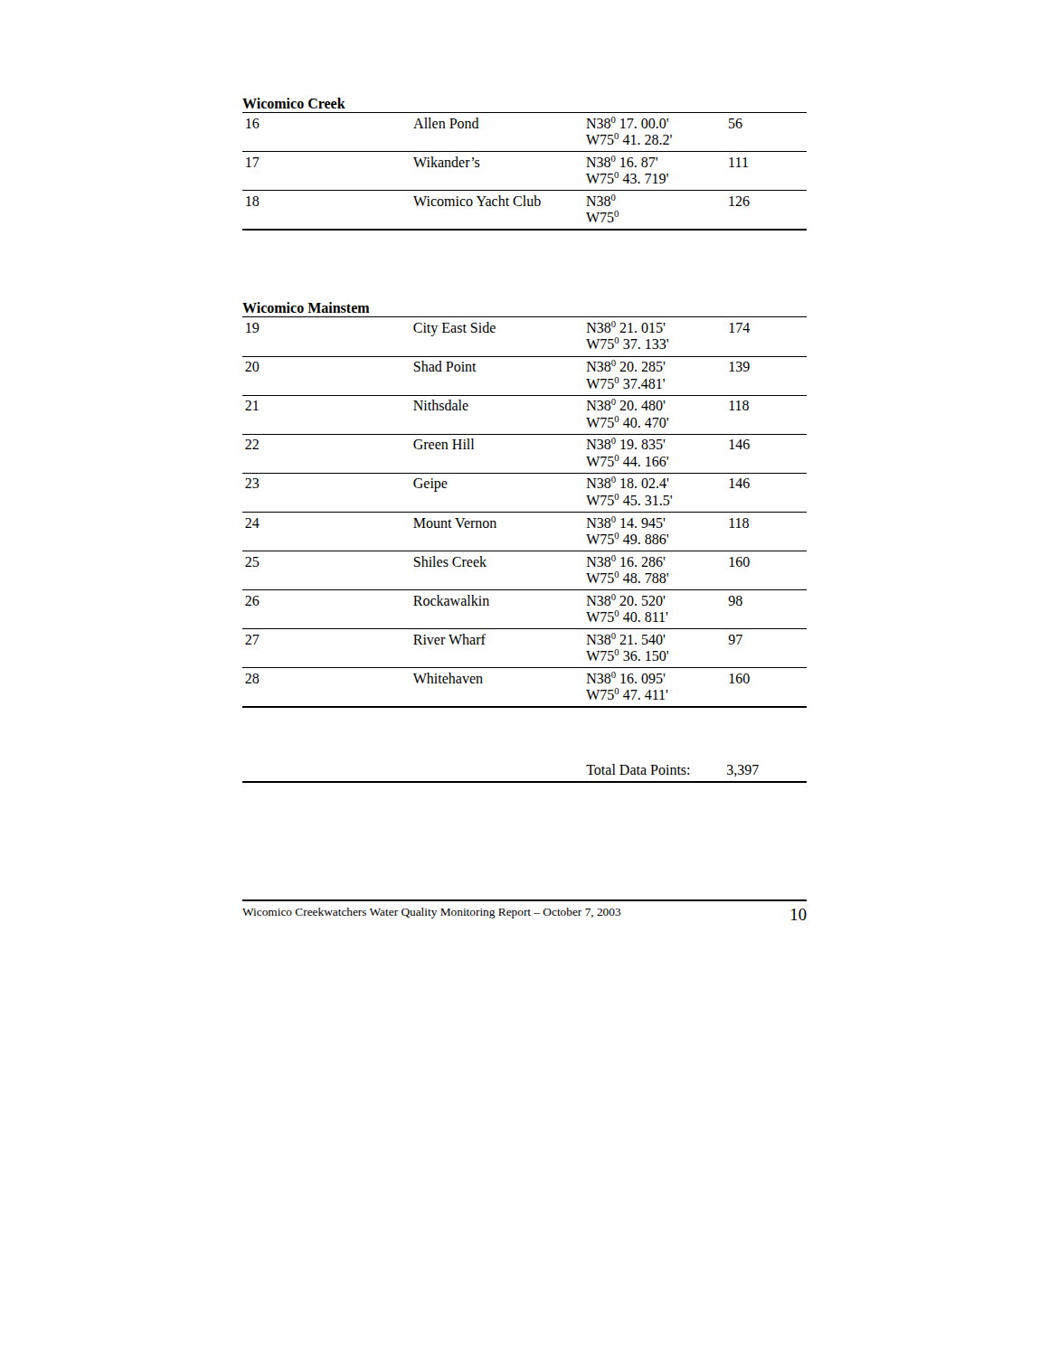Wicomico Creek
| 16 | Allen Pond | N38 0 17. 00.0' W75 0 41. 28.2' | 56 |
| 17 | Wikander’s | N38 0 16. 87' W75 0 43. 719' | 111 |
| 18 | Wicomico Yacht Club | N38 0 W75 0 | 126 |
Wicomico Mainstem
| 19 | City East Side | N38 0 21. 015' W75 0 37. 133' | 174 |
| 20 | Shad Point | N38 0 20. 285' W75 0 37.481' | 139 |
| 21 | Nithsdale | N38 0 20. 480' W75 0 40. 470' | 118 |
| 22 | Green Hill | N38 0 19. 835' W75 0 44. 166' | 146 |
| 23 | Geipe | N38 0 18. 02.4' W75 0 45. 31.5' | 146 |
| 24 | Mount Vernon | N38 0 14. 945' W75 0 49. 886' | 118 |
| 25 | Shiles Creek | N38 0 16. 286' W75 0 48. 788' | 160 |
| 26 | Rockawalkin | N38 0 20. 520' W75 0 40. 811' | 98 |
| 27 | River Wharf | N38 0 21. 540' W75 0 36. 150' | 97 |
| 28 | Whitehaven | N38 0 16. 095' W75 0 47. 411' | 160 |
| | | Total Data Points: | 3,397 |
Wicomico Creekwatchers Water Quality Monitoring Report – October 7, 2003 10